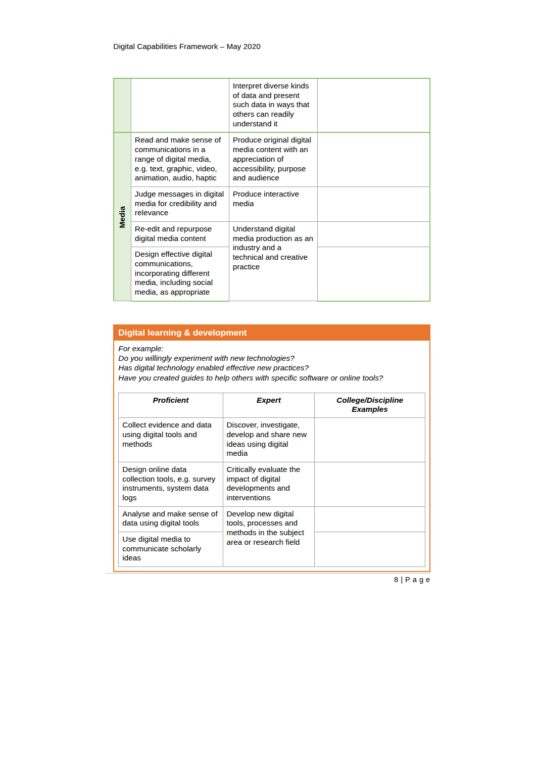Digital Capabilities Framework – May 2020
| | | Interpret diverse kinds of data and present such data in ways that others can readily understand it | |
| Media | Read and make sense of communications in a range of digital media, e.g. text, graphic, video, animation, audio, haptic | Produce original digital media content with an appreciation of accessibility, purpose and audience | |
| Judge messages in digital media for credibility and relevance | Produce interactive media | |
| Re-edit and repurpose digital media content | Understand digital media production as an industry and a technical and creative practice | |
| Design effective digital communications, incorporating different media, including social media, as appropriate | |
Digital learning & development
For example:
Do you willingly experiment with new technologies?
Has digital technology enabled effective new practices?
Have you created guides to help others with specific software or online tools?
| Proficient | Expert | College/Discipline Examples |
| --- | --- | --- |
| Collect evidence and data using digital tools and methods | Discover, investigate, develop and share new ideas using digital media | |
| Design online data collection tools, e.g. survey instruments, system data logs | Critically evaluate the impact of digital developments and interventions | |
| Analyse and make sense of data using digital tools | Develop new digital tools, processes and methods in the subject area or research field | |
| Use digital media to communicate scholarly ideas | |
8 | P a g e